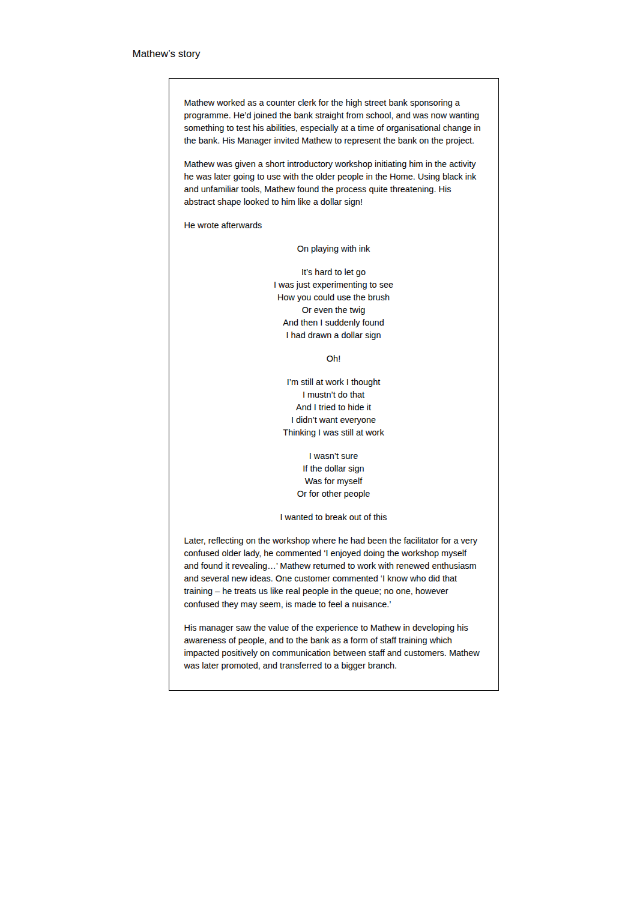Mathew’s story
Mathew worked as a counter clerk for the high street bank sponsoring a programme. He’d joined the bank straight from school, and was now wanting something to test his abilities, especially at a time of organisational change in the bank. His Manager invited Mathew to represent the bank on the project.
Mathew was given a short introductory workshop initiating him in the activity he was later going to use with the older people in the Home. Using black ink and unfamiliar tools, Mathew found the process quite threatening. His abstract shape looked to him like a dollar sign!
He wrote afterwards
On playing with ink
It’s hard to let go
I was just experimenting to see
How you could use the brush
Or even the twig
And then I suddenly found
I had drawn a dollar sign
Oh!
I’m still at work I thought
I mustn’t do that
And I tried to hide it
I didn’t want everyone
Thinking I was still at work
I wasn’t sure
If the dollar sign
Was for myself
Or for other people
I wanted to break out of this
Later, reflecting on the workshop where he had been the facilitator for a very confused older lady, he commented ‘I enjoyed doing the workshop myself and found it revealing…’ Mathew returned to work with renewed enthusiasm and several new ideas. One customer commented ‘I know who did that training – he treats us like real people in the queue; no one, however confused they may seem, is made to feel a nuisance.’
His manager saw the value of the experience to Mathew in developing his awareness of people, and to the bank as a form of staff training which impacted positively on communication between staff and customers. Mathew was later promoted, and transferred to a bigger branch.